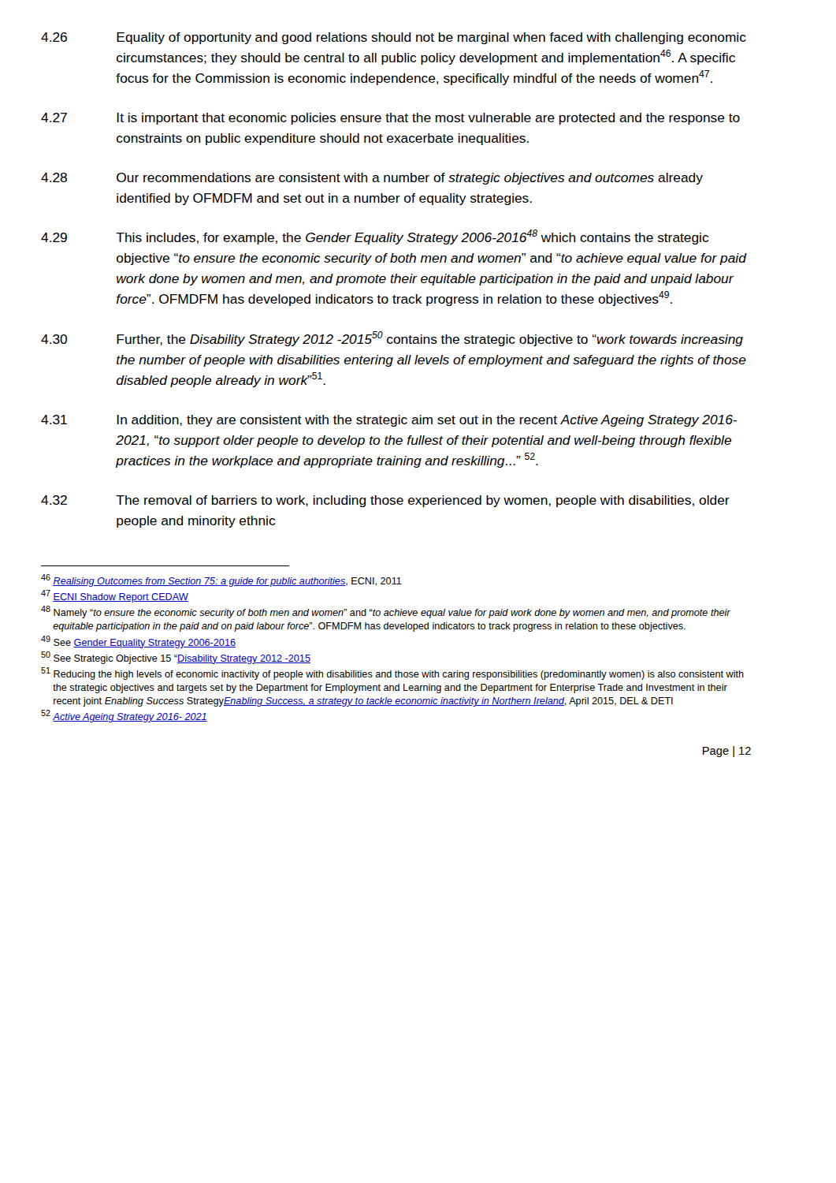4.26
Equality of opportunity and good relations should not be marginal when faced with challenging economic circumstances; they should be central to all public policy development and implementation46. A specific focus for the Commission is economic independence, specifically mindful of the needs of women47.
4.27
It is important that economic policies ensure that the most vulnerable are protected and the response to constraints on public expenditure should not exacerbate inequalities.
4.28
Our recommendations are consistent with a number of strategic objectives and outcomes already identified by OFMDFM and set out in a number of equality strategies.
4.29
This includes, for example, the Gender Equality Strategy 2006-201648 which contains the strategic objective “to ensure the economic security of both men and women” and “to achieve equal value for paid work done by women and men, and promote their equitable participation in the paid and unpaid labour force”. OFMDFM has developed indicators to track progress in relation to these objectives49.
4.30
Further, the Disability Strategy 2012 -201550 contains the strategic objective to “work towards increasing the number of people with disabilities entering all levels of employment and safeguard the rights of those disabled people already in work”51.
4.31
In addition, they are consistent with the strategic aim set out in the recent Active Ageing Strategy 2016- 2021, “to support older people to develop to the fullest of their potential and well-being through flexible practices in the workplace and appropriate training and reskilling...” 52.
4.32
The removal of barriers to work, including those experienced by women, people with disabilities, older people and minority ethnic
46 Realising Outcomes from Section 75: a guide for public authorities, ECNI, 2011
47 ECNI Shadow Report CEDAW
48 Namely “to ensure the economic security of both men and women” and “to achieve equal value for paid work done by women and men, and promote their equitable participation in the paid and on paid labour force”. OFMDFM has developed indicators to track progress in relation to these objectives.
49 See Gender Equality Strategy 2006-2016
50 See Strategic Objective 15 “Disability Strategy 2012 -2015
51 Reducing the high levels of economic inactivity of people with disabilities and those with caring responsibilities (predominantly women) is also consistent with the strategic objectives and targets set by the Department for Employment and Learning and the Department for Enterprise Trade and Investment in their recent joint Enabling Success StrategyEnabling Success, a strategy to tackle economic inactivity in Northern Ireland, April 2015, DEL & DETI
52 Active Ageing Strategy 2016- 2021
Page | 12